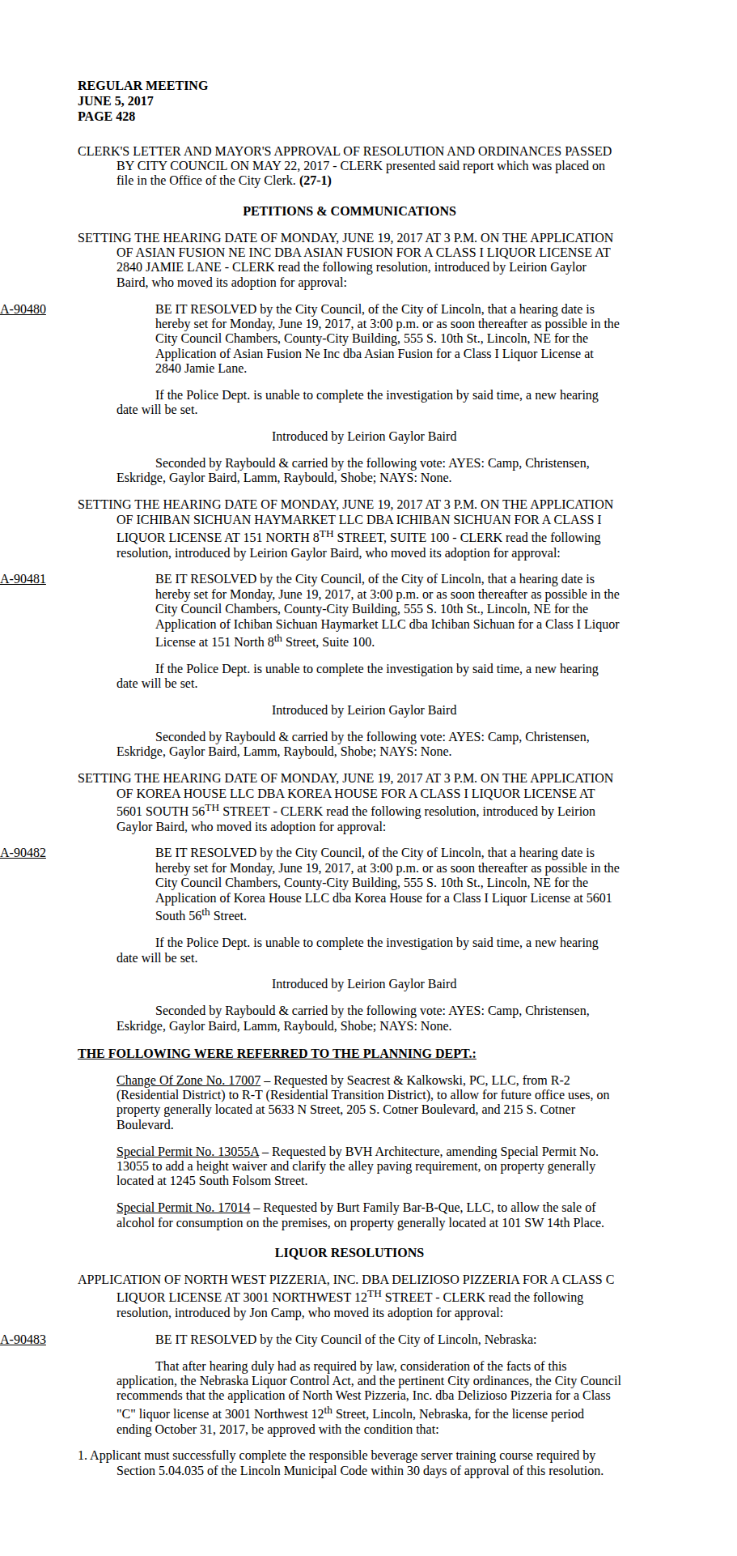REGULAR MEETING
JUNE 5, 2017
PAGE 428
CLERK'S LETTER AND MAYOR'S APPROVAL OF RESOLUTION AND ORDINANCES PASSED BY CITY COUNCIL ON MAY 22, 2017 - CLERK presented said report which was placed on file in the Office of the City Clerk. (27-1)
PETITIONS & COMMUNICATIONS
SETTING THE HEARING DATE OF MONDAY, JUNE 19, 2017 AT 3 P.M. ON THE APPLICATION OF ASIAN FUSION NE INC DBA ASIAN FUSION FOR A CLASS I LIQUOR LICENSE AT 2840 JAMIE LANE - CLERK read the following resolution, introduced by Leirion Gaylor Baird, who moved its adoption for approval:
A-90480 BE IT RESOLVED by the City Council, of the City of Lincoln, that a hearing date is hereby set for Monday, June 19, 2017, at 3:00 p.m. or as soon thereafter as possible in the City Council Chambers, County-City Building, 555 S. 10th St., Lincoln, NE for the Application of Asian Fusion Ne Inc dba Asian Fusion for a Class I Liquor License at 2840 Jamie Lane.
If the Police Dept. is unable to complete the investigation by said time, a new hearing date will be set.
Introduced by Leirion Gaylor Baird
Seconded by Raybould & carried by the following vote: AYES: Camp, Christensen, Eskridge, Gaylor Baird, Lamm, Raybould, Shobe; NAYS: None.
SETTING THE HEARING DATE OF MONDAY, JUNE 19, 2017 AT 3 P.M. ON THE APPLICATION OF ICHIBAN SICHUAN HAYMARKET LLC DBA ICHIBAN SICHUAN FOR A CLASS I LIQUOR LICENSE AT 151 NORTH 8TH STREET, SUITE 100 - CLERK read the following resolution, introduced by Leirion Gaylor Baird, who moved its adoption for approval:
A-90481 BE IT RESOLVED by the City Council, of the City of Lincoln, that a hearing date is hereby set for Monday, June 19, 2017, at 3:00 p.m. or as soon thereafter as possible in the City Council Chambers, County-City Building, 555 S. 10th St., Lincoln, NE for the Application of Ichiban Sichuan Haymarket LLC dba Ichiban Sichuan for a Class I Liquor License at 151 North 8th Street, Suite 100.
If the Police Dept. is unable to complete the investigation by said time, a new hearing date will be set.
Introduced by Leirion Gaylor Baird
Seconded by Raybould & carried by the following vote: AYES: Camp, Christensen, Eskridge, Gaylor Baird, Lamm, Raybould, Shobe; NAYS: None.
SETTING THE HEARING DATE OF MONDAY, JUNE 19, 2017 AT 3 P.M. ON THE APPLICATION OF KOREA HOUSE LLC DBA KOREA HOUSE FOR A CLASS I LIQUOR LICENSE AT 5601 SOUTH 56TH STREET - CLERK read the following resolution, introduced by Leirion Gaylor Baird, who moved its adoption for approval:
A-90482 BE IT RESOLVED by the City Council, of the City of Lincoln, that a hearing date is hereby set for Monday, June 19, 2017, at 3:00 p.m. or as soon thereafter as possible in the City Council Chambers, County-City Building, 555 S. 10th St., Lincoln, NE for the Application of Korea House LLC dba Korea House for a Class I Liquor License at 5601 South 56th Street.
If the Police Dept. is unable to complete the investigation by said time, a new hearing date will be set.
Introduced by Leirion Gaylor Baird
Seconded by Raybould & carried by the following vote: AYES: Camp, Christensen, Eskridge, Gaylor Baird, Lamm, Raybould, Shobe; NAYS: None.
THE FOLLOWING WERE REFERRED TO THE PLANNING DEPT.:
Change Of Zone No. 17007 – Requested by Seacrest & Kalkowski, PC, LLC, from R-2 (Residential District) to R-T (Residential Transition District), to allow for future office uses, on property generally located at 5633 N Street, 205 S. Cotner Boulevard, and 215 S. Cotner Boulevard.
Special Permit No. 13055A – Requested by BVH Architecture, amending Special Permit No. 13055 to add a height waiver and clarify the alley paving requirement, on property generally located at 1245 South Folsom Street.
Special Permit No. 17014 – Requested by Burt Family Bar-B-Que, LLC, to allow the sale of alcohol for consumption on the premises, on property generally located at 101 SW 14th Place.
LIQUOR RESOLUTIONS
APPLICATION OF NORTH WEST PIZZERIA, INC. DBA DELIZIOSO PIZZERIA FOR A CLASS C LIQUOR LICENSE AT 3001 NORTHWEST 12TH STREET - CLERK read the following resolution, introduced by Jon Camp, who moved its adoption for approval:
A-90483 BE IT RESOLVED by the City Council of the City of Lincoln, Nebraska:
That after hearing duly had as required by law, consideration of the facts of this application, the Nebraska Liquor Control Act, and the pertinent City ordinances, the City Council recommends that the application of North West Pizzeria, Inc. dba Delizioso Pizzeria for a Class "C" liquor license at 3001 Northwest 12th Street, Lincoln, Nebraska, for the license period ending October 31, 2017, be approved with the condition that:
1. Applicant must successfully complete the responsible beverage server training course required by Section 5.04.035 of the Lincoln Municipal Code within 30 days of approval of this resolution.